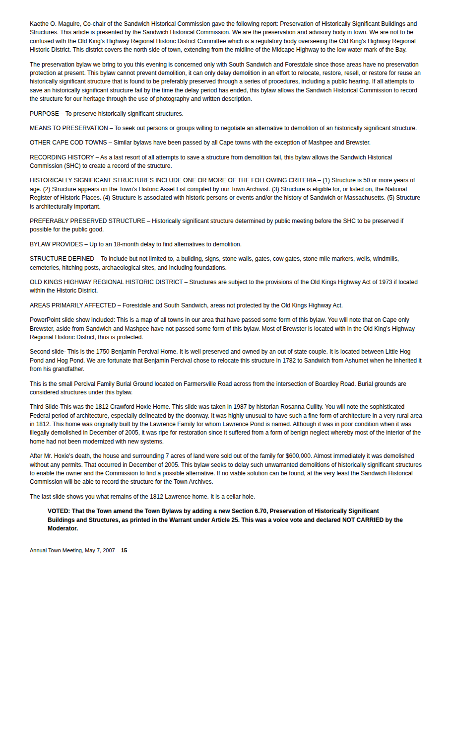Kaethe O. Maguire, Co-chair of the Sandwich Historical Commission gave the following report: Preservation of Historically Significant Buildings and Structures. This article is presented by the Sandwich Historical Commission. We are the preservation and advisory body in town. We are not to be confused with the Old King's Highway Regional Historic District Committee which is a regulatory body overseeing the Old King's Highway Regional Historic District. This district covers the north side of town, extending from the midline of the Midcape Highway to the low water mark of the Bay.
The preservation bylaw we bring to you this evening is concerned only with South Sandwich and Forestdale since those areas have no preservation protection at present. This bylaw cannot prevent demolition, it can only delay demolition in an effort to relocate, restore, resell, or restore for reuse an historically significant structure that is found to be preferably preserved through a series of procedures, including a public hearing. If all attempts to save an historically significant structure fail by the time the delay period has ended, this bylaw allows the Sandwich Historical Commission to record the structure for our heritage through the use of photography and written description.
PURPOSE – To preserve historically significant structures.
MEANS TO PRESERVATION – To seek out persons or groups willing to negotiate an alternative to demolition of an historically significant structure.
OTHER CAPE COD TOWNS – Similar bylaws have been passed by all Cape towns with the exception of Mashpee and Brewster.
RECORDING HISTORY – As a last resort of all attempts to save a structure from demolition fail, this bylaw allows the Sandwich Historical Commission (SHC) to create a record of the structure.
HISTORICALLY SIGNIFICANT STRUCTURES INCLUDE ONE OR MORE OF THE FOLLOWING CRITERIA – (1) Structure is 50 or more years of age. (2) Structure appears on the Town's Historic Asset List compiled by our Town Archivist. (3) Structure is eligible for, or listed on, the National Register of Historic Places. (4) Structure is associated with historic persons or events and/or the history of Sandwich or Massachusetts. (5) Structure is architecturally important.
PREFERABLY PRESERVED STRUCTURE – Historically significant structure determined by public meeting before the SHC to be preserved if possible for the public good.
BYLAW PROVIDES – Up to an 18-month delay to find alternatives to demolition.
STRUCTURE DEFINED – To include but not limited to, a building, signs, stone walls, gates, cow gates, stone mile markers, wells, windmills, cemeteries, hitching posts, archaeological sites, and including foundations.
OLD KINGS HIGHWAY REGIONAL HISTORIC DISTRICT – Structures are subject to the provisions of the Old Kings Highway Act of 1973 if located within the Historic District.
AREAS PRIMARILY AFFECTED – Forestdale and South Sandwich, areas not protected by the Old Kings Highway Act.
PowerPoint slide show included: This is a map of all towns in our area that have passed some form of this bylaw. You will note that on Cape only Brewster, aside from Sandwich and Mashpee have not passed some form of this bylaw. Most of Brewster is located with in the Old King's Highway Regional Historic District, thus is protected.
Second slide- This is the 1750 Benjamin Percival Home. It is well preserved and owned by an out of state couple. It is located between Little Hog Pond and Hog Pond. We are fortunate that Benjamin Percival chose to relocate this structure in 1782 to Sandwich from Ashumet when he inherited it from his grandfather.
This is the small Percival Family Burial Ground located on Farmersville Road across from the intersection of Boardley Road. Burial grounds are considered structures under this bylaw.
Third Slide-This was the 1812 Crawford Hoxie Home. This slide was taken in 1987 by historian Rosanna Cullity. You will note the sophisticated Federal period of architecture, especially delineated by the doorway. It was highly unusual to have such a fine form of architecture in a very rural area in 1812. This home was originally built by the Lawrence Family for whom Lawrence Pond is named. Although it was in poor condition when it was illegally demolished in December of 2005, it was ripe for restoration since it suffered from a form of benign neglect whereby most of the interior of the home had not been modernized with new systems.
After Mr. Hoxie's death, the house and surrounding 7 acres of land were sold out of the family for $600,000. Almost immediately it was demolished without any permits. That occurred in December of 2005. This bylaw seeks to delay such unwarranted demolitions of historically significant structures to enable the owner and the Commission to find a possible alternative. If no viable solution can be found, at the very least the Sandwich Historical Commission will be able to record the structure for the Town Archives.
The last slide shows you what remains of the 1812 Lawrence home. It is a cellar hole.
VOTED: That the Town amend the Town Bylaws by adding a new Section 6.70, Preservation of Historically Significant Buildings and Structures, as printed in the Warrant under Article 25. This was a voice vote and declared NOT CARRIED by the Moderator.
Annual Town Meeting, May 7, 2007 15